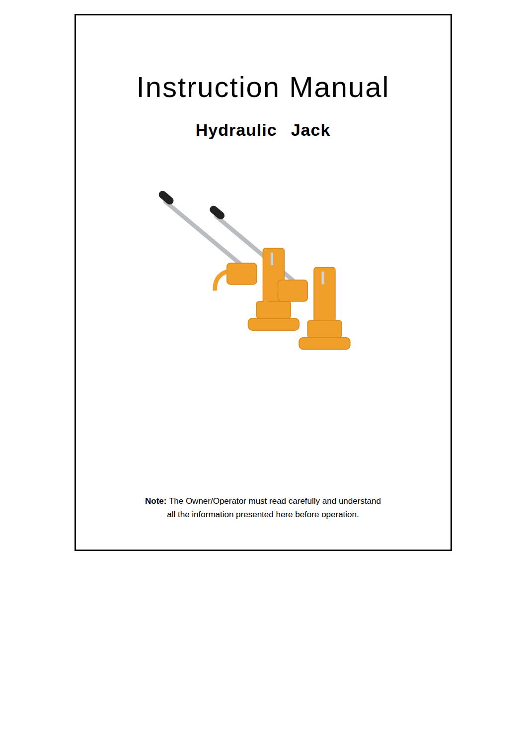Instruction Manual
Hydraulic Jack
Note: The Owner/Operator must read carefully and understand all the information presented here before operation.